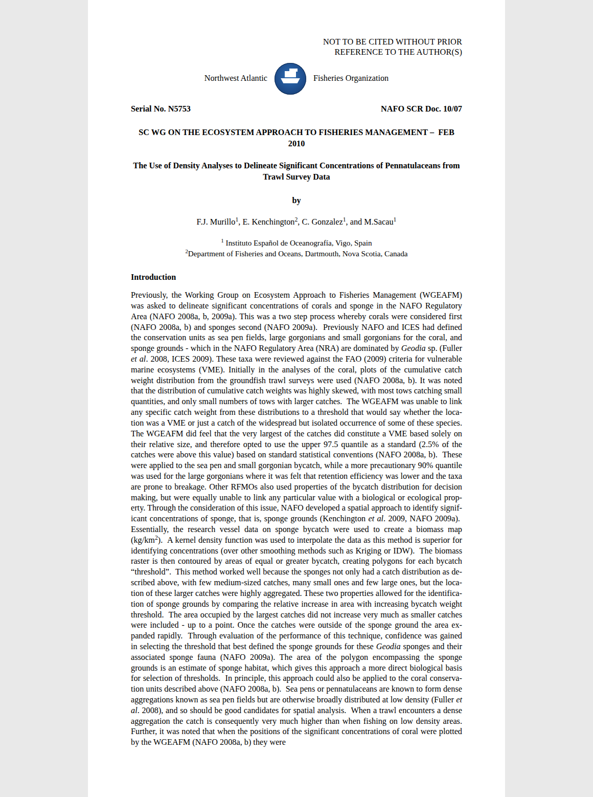NOT TO BE CITED WITHOUT PRIOR REFERENCE TO THE AUTHOR(S)
Northwest Atlantic
Fisheries Organization
Serial No. N5753
NAFO SCR Doc. 10/07
SC WG ON THE ECOSYSTEM APPROACH TO FISHERIES MANAGEMENT – FEB 2010
The Use of Density Analyses to Delineate Significant Concentrations of Pennatulaceans from Trawl Survey Data
by
F.J. Murillo1, E. Kenchington2, C. Gonzalez1, and M.Sacau1
1 Instituto Español de Oceanografía, Vigo, Spain
2Department of Fisheries and Oceans, Dartmouth, Nova Scotia, Canada
Introduction
Previously, the Working Group on Ecosystem Approach to Fisheries Management (WGEAFM) was asked to delineate significant concentrations of corals and sponge in the NAFO Regulatory Area (NAFO 2008a, b, 2009a). This was a two step process whereby corals were considered first (NAFO 2008a, b) and sponges second (NAFO 2009a). Previously NAFO and ICES had defined the conservation units as sea pen fields, large gorgonians and small gorgonians for the coral, and sponge grounds - which in the NAFO Regulatory Area (NRA) are dominated by Geodia sp. (Fuller et al. 2008, ICES 2009). These taxa were reviewed against the FAO (2009) criteria for vulnerable marine ecosystems (VME). Initially in the analyses of the coral, plots of the cumulative catch weight distribution from the groundfish trawl surveys were used (NAFO 2008a, b). It was noted that the distribution of cumulative catch weights was highly skewed, with most tows catching small quantities, and only small numbers of tows with larger catches. The WGEAFM was unable to link any specific catch weight from these distributions to a threshold that would say whether the location was a VME or just a catch of the widespread but isolated occurrence of some of these species. The WGEAFM did feel that the very largest of the catches did constitute a VME based solely on their relative size, and therefore opted to use the upper 97.5 quantile as a standard (2.5% of the catches were above this value) based on standard statistical conventions (NAFO 2008a, b). These were applied to the sea pen and small gorgonian bycatch, while a more precautionary 90% quantile was used for the large gorgonians where it was felt that retention efficiency was lower and the taxa are prone to breakage. Other RFMOs also used properties of the bycatch distribution for decision making, but were equally unable to link any particular value with a biological or ecological property. Through the consideration of this issue, NAFO developed a spatial approach to identify significant concentrations of sponge, that is, sponge grounds (Kenchington et al. 2009, NAFO 2009a). Essentially, the research vessel data on sponge bycatch were used to create a biomass map (kg/km2). A kernel density function was used to interpolate the data as this method is superior for identifying concentrations (over other smoothing methods such as Kriging or IDW). The biomass raster is then contoured by areas of equal or greater bycatch, creating polygons for each bycatch “threshold”. This method worked well because the sponges not only had a catch distribution as described above, with few medium-sized catches, many small ones and few large ones, but the location of these larger catches were highly aggregated. These two properties allowed for the identification of sponge grounds by comparing the relative increase in area with increasing bycatch weight threshold. The area occupied by the largest catches did not increase very much as smaller catches were included - up to a point. Once the catches were outside of the sponge ground the area expanded rapidly. Through evaluation of the performance of this technique, confidence was gained in selecting the threshold that best defined the sponge grounds for these Geodia sponges and their associated sponge fauna (NAFO 2009a). The area of the polygon encompassing the sponge grounds is an estimate of sponge habitat, which gives this approach a more direct biological basis for selection of thresholds. In principle, this approach could also be applied to the coral conservation units described above (NAFO 2008a, b). Sea pens or pennatulaceans are known to form dense aggregations known as sea pen fields but are otherwise broadly distributed at low density (Fuller et al. 2008), and so should be good candidates for spatial analysis. When a trawl encounters a dense aggregation the catch is consequently very much higher than when fishing on low density areas. Further, it was noted that when the positions of the significant concentrations of coral were plotted by the WGEAFM (NAFO 2008a, b) they were